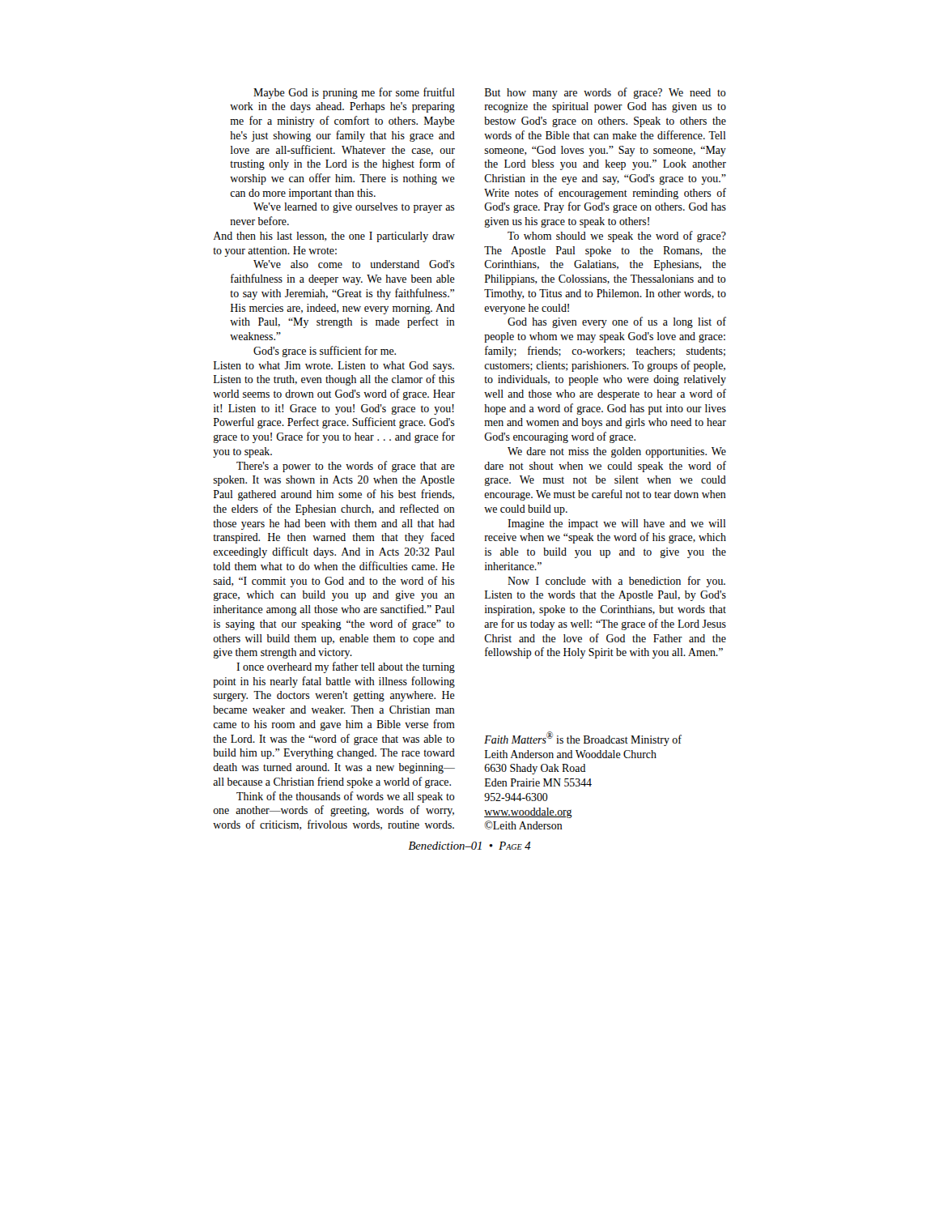Maybe God is pruning me for some fruitful work in the days ahead. Perhaps he's preparing me for a ministry of comfort to others. Maybe he's just showing our family that his grace and love are all-sufficient. Whatever the case, our trusting only in the Lord is the highest form of worship we can offer him. There is nothing we can do more important than this.
We've learned to give ourselves to prayer as never before.
And then his last lesson, the one I particularly draw to your attention. He wrote:
We've also come to understand God's faithfulness in a deeper way. We have been able to say with Jeremiah, “Great is thy faithfulness.” His mercies are, indeed, new every morning. And with Paul, “My strength is made perfect in weakness.”
God's grace is sufficient for me.
Listen to what Jim wrote. Listen to what God says. Listen to the truth, even though all the clamor of this world seems to drown out God's word of grace. Hear it! Listen to it! Grace to you! God's grace to you! Powerful grace. Perfect grace. Sufficient grace. God's grace to you! Grace for you to hear . . . and grace for you to speak.
There's a power to the words of grace that are spoken. It was shown in Acts 20 when the Apostle Paul gathered around him some of his best friends, the elders of the Ephesian church, and reflected on those years he had been with them and all that had transpired. He then warned them that they faced exceedingly difficult days. And in Acts 20:32 Paul told them what to do when the difficulties came. He said, “I commit you to God and to the word of his grace, which can build you up and give you an inheritance among all those who are sanctified.” Paul is saying that our speaking “the word of grace” to others will build them up, enable them to cope and give them strength and victory.
I once overheard my father tell about the turning point in his nearly fatal battle with illness following surgery. The doctors weren't getting anywhere. He became weaker and weaker. Then a Christian man came to his room and gave him a Bible verse from the Lord. It was the “word of grace that was able to build him up.” Everything changed. The race toward death was turned around. It was a new beginning—all because a Christian friend spoke a world of grace.
Think of the thousands of words we all speak to one another—words of greeting, words of worry, words of criticism, frivolous words, routine words. But how many are words of grace? We need to recognize the spiritual power God has given us to bestow God's grace on others. Speak to others the words of the Bible that can make the difference. Tell someone, “God loves you.” Say to someone, “May the Lord bless you and keep you.” Look another Christian in the eye and say, “God's grace to you.” Write notes of encouragement reminding others of God's grace. Pray for God's grace on others. God has given us his grace to speak to others!
To whom should we speak the word of grace? The Apostle Paul spoke to the Romans, the Corinthians, the Galatians, the Ephesians, the Philippians, the Colossians, the Thessalonians and to Timothy, to Titus and to Philemon. In other words, to everyone he could!
God has given every one of us a long list of people to whom we may speak God's love and grace: family; friends; co-workers; teachers; students; customers; clients; parishioners. To groups of people, to individuals, to people who were doing relatively well and those who are desperate to hear a word of hope and a word of grace. God has put into our lives men and women and boys and girls who need to hear God's encouraging word of grace.
We dare not miss the golden opportunities. We dare not shout when we could speak the word of grace. We must not be silent when we could encourage. We must be careful not to tear down when we could build up.
Imagine the impact we will have and we will receive when we “speak the word of his grace, which is able to build you up and to give you the inheritance.”
Now I conclude with a benediction for you. Listen to the words that the Apostle Paul, by God's inspiration, spoke to the Corinthians, but words that are for us today as well: “The grace of the Lord Jesus Christ and the love of God the Father and the fellowship of the Holy Spirit be with you all. Amen.”
Faith Matters® is the Broadcast Ministry of
Leith Anderson and Wooddale Church
6630 Shady Oak Road
Eden Prairie MN 55344
952-944-6300
www.wooddale.org
©Leith Anderson
Benediction–01 • Page 4